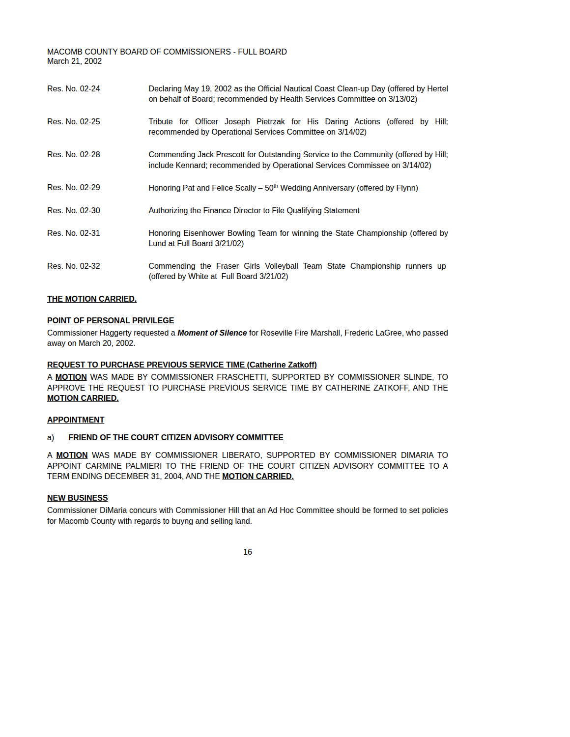MACOMB COUNTY BOARD OF COMMISSIONERS - FULL BOARD
March 21, 2002
Res. No. 02-24
Declaring May 19, 2002 as the Official Nautical Coast Clean-up Day (offered by Hertel on behalf of Board; recommended by Health Services Committee on 3/13/02)
Res. No. 02-25
Tribute for Officer Joseph Pietrzak for His Daring Actions (offered by Hill; recommended by Operational Services Committee on 3/14/02)
Res. No. 02-28
Commending Jack Prescott for Outstanding Service to the Community (offered by Hill; include Kennard; recommended by Operational Services Commissee on 3/14/02)
Res. No. 02-29
Honoring Pat and Felice Scally – 50th Wedding Anniversary (offered by Flynn)
Res. No. 02-30
Authorizing the Finance Director to File Qualifying Statement
Res. No. 02-31
Honoring Eisenhower Bowling Team for winning the State Championship (offered by Lund at Full Board 3/21/02)
Res. No. 02-32
Commending the Fraser Girls Volleyball Team State Championship runners up (offered by White at Full Board 3/21/02)
THE MOTION CARRIED.
POINT OF PERSONAL PRIVILEGE
Commissioner Haggerty requested a Moment of Silence for Roseville Fire Marshall, Frederic LaGree, who passed away on March 20, 2002.
REQUEST TO PURCHASE PREVIOUS SERVICE TIME (Catherine Zatkoff)
A MOTION WAS MADE BY COMMISSIONER FRASCHETTI, SUPPORTED BY COMMISSIONER SLINDE, TO APPROVE THE REQUEST TO PURCHASE PREVIOUS SERVICE TIME BY CATHERINE ZATKOFF, AND THE MOTION CARRIED.
APPOINTMENT
a)
FRIEND OF THE COURT CITIZEN ADVISORY COMMITTEE
A MOTION WAS MADE BY COMMISSIONER LIBERATO, SUPPORTED BY COMMISSIONER DIMARIA TO APPOINT CARMINE PALMIERI TO THE FRIEND OF THE COURT CITIZEN ADVISORY COMMITTEE TO A TERM ENDING DECEMBER 31, 2004, AND THE MOTION CARRIED.
NEW BUSINESS
Commissioner DiMaria concurs with Commissioner Hill that an Ad Hoc Committee should be formed to set policies for Macomb County with regards to buyng and selling land.
16